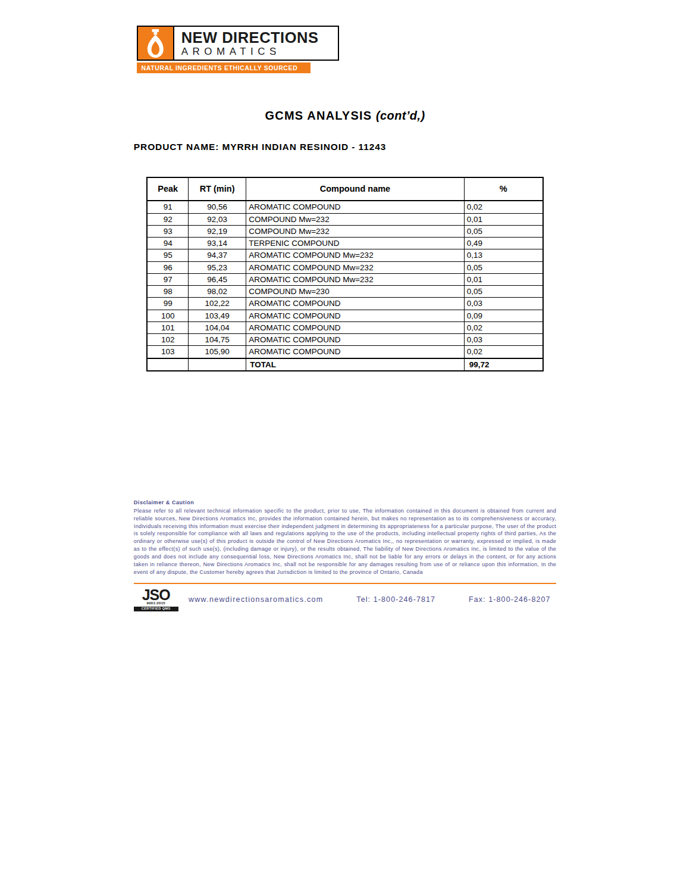NEW DIRECTIONS
AROMATICS
NATURAL INGREDIENTS ETHICALLY SOURCED
GCMS ANALYSIS (cont’d,)
PRODUCT NAME: MYRRH INDIAN RESINOID - 11243
| Peak | RT (min) | Compound name | % |
| --- | --- | --- | --- |
| 91 | 90,56 | AROMATIC COMPOUND | 0,02 |
| 92 | 92,03 | COMPOUND Mw=232 | 0,01 |
| 93 | 92,19 | COMPOUND Mw=232 | 0,05 |
| 94 | 93,14 | TERPENIC COMPOUND | 0,49 |
| 95 | 94,37 | AROMATIC COMPOUND Mw=232 | 0,13 |
| 96 | 95,23 | AROMATIC COMPOUND Mw=232 | 0,05 |
| 97 | 96,45 | AROMATIC COMPOUND Mw=232 | 0,01 |
| 98 | 98,02 | COMPOUND Mw=230 | 0,05 |
| 99 | 102,22 | AROMATIC COMPOUND | 0,03 |
| 100 | 103,49 | AROMATIC COMPOUND | 0,09 |
| 101 | 104,04 | AROMATIC COMPOUND | 0,02 |
| 102 | 104,75 | AROMATIC COMPOUND | 0,03 |
| 103 | 105,90 | AROMATIC COMPOUND | 0,02 |
| | | TOTAL | 99,72 |
Disclaimer & Caution
Please refer to all relevant technical information specific to the product, prior to use, The information contained in this document is obtained from current and reliable sources, New Directions Aromatics Inc, provides the information contained herein, but makes no representation as to its comprehensiveness or accuracy, Individuals receiving this information must exercise their independent judgment in determining its appropriateness for a particular purpose, The user of the product is solely responsible for compliance with all laws and regulations applying to the use of the products, including intellectual property rights of third parties, As the ordinary or otherwise use(s) of this product is outside the control of New Directions Aromatics Inc,, no representation or warranty, expressed or implied, is made as to the effect(s) of such use(s), (including damage or injury), or the results obtained, The liability of New Directions Aromatics Inc, is limited to the value of the goods and does not include any consequential loss, New Directions Aromatics Inc, shall not be liable for any errors or delays in the content, or for any actions taken in reliance thereon, New Directions Aromatics Inc, shall not be responsible for any damages resulting from use of or reliance upon this information, In the event of any dispute, the Customer hereby agrees that Jurisdiction is limited to the province of Ontario, Canada
JSO
9001:2015
CERTIFIED QMS
www.newdirectionsaromatics.com Tel: 1-800-246-7817 Fax: 1-800-246-8207